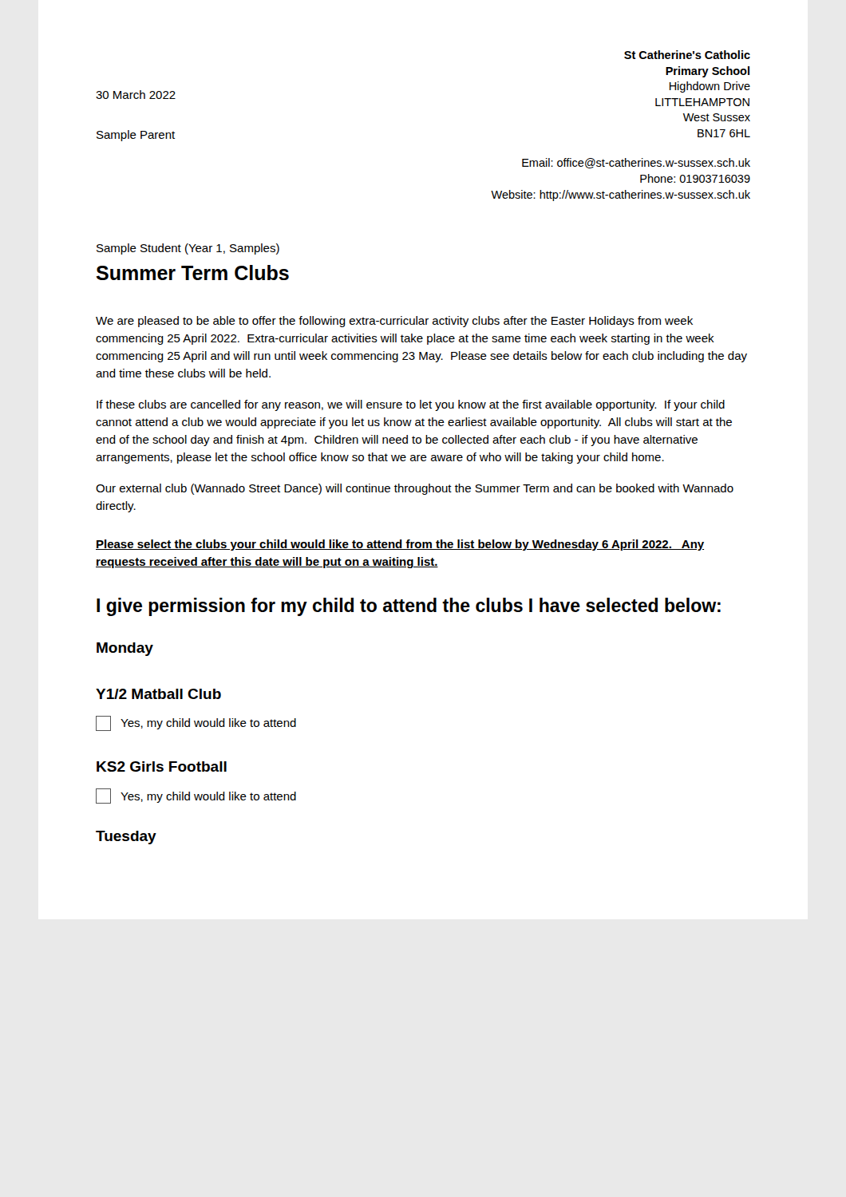St Catherine's Catholic
Primary School
Highdown Drive
LITTLEHAMPTON
West Sussex
BN17 6HL
Email: office@st-catherines.w-sussex.sch.uk
Phone: 01903716039
Website: http://www.st-catherines.w-sussex.sch.uk
30 March 2022
Sample Parent
Sample Student (Year 1, Samples)
Summer Term Clubs
We are pleased to be able to offer the following extra-curricular activity clubs after the Easter Holidays from week commencing 25 April 2022. Extra-curricular activities will take place at the same time each week starting in the week commencing 25 April and will run until week commencing 23 May. Please see details below for each club including the day and time these clubs will be held.
If these clubs are cancelled for any reason, we will ensure to let you know at the first available opportunity. If your child cannot attend a club we would appreciate if you let us know at the earliest available opportunity. All clubs will start at the end of the school day and finish at 4pm. Children will need to be collected after each club - if you have alternative arrangements, please let the school office know so that we are aware of who will be taking your child home.
Our external club (Wannado Street Dance) will continue throughout the Summer Term and can be booked with Wannado directly.
Please select the clubs your child would like to attend from the list below by Wednesday 6 April 2022. Any requests received after this date will be put on a waiting list.
I give permission for my child to attend the clubs I have selected below:
Monday
Y1/2 Matball Club
Yes, my child would like to attend
KS2 Girls Football
Yes, my child would like to attend
Tuesday